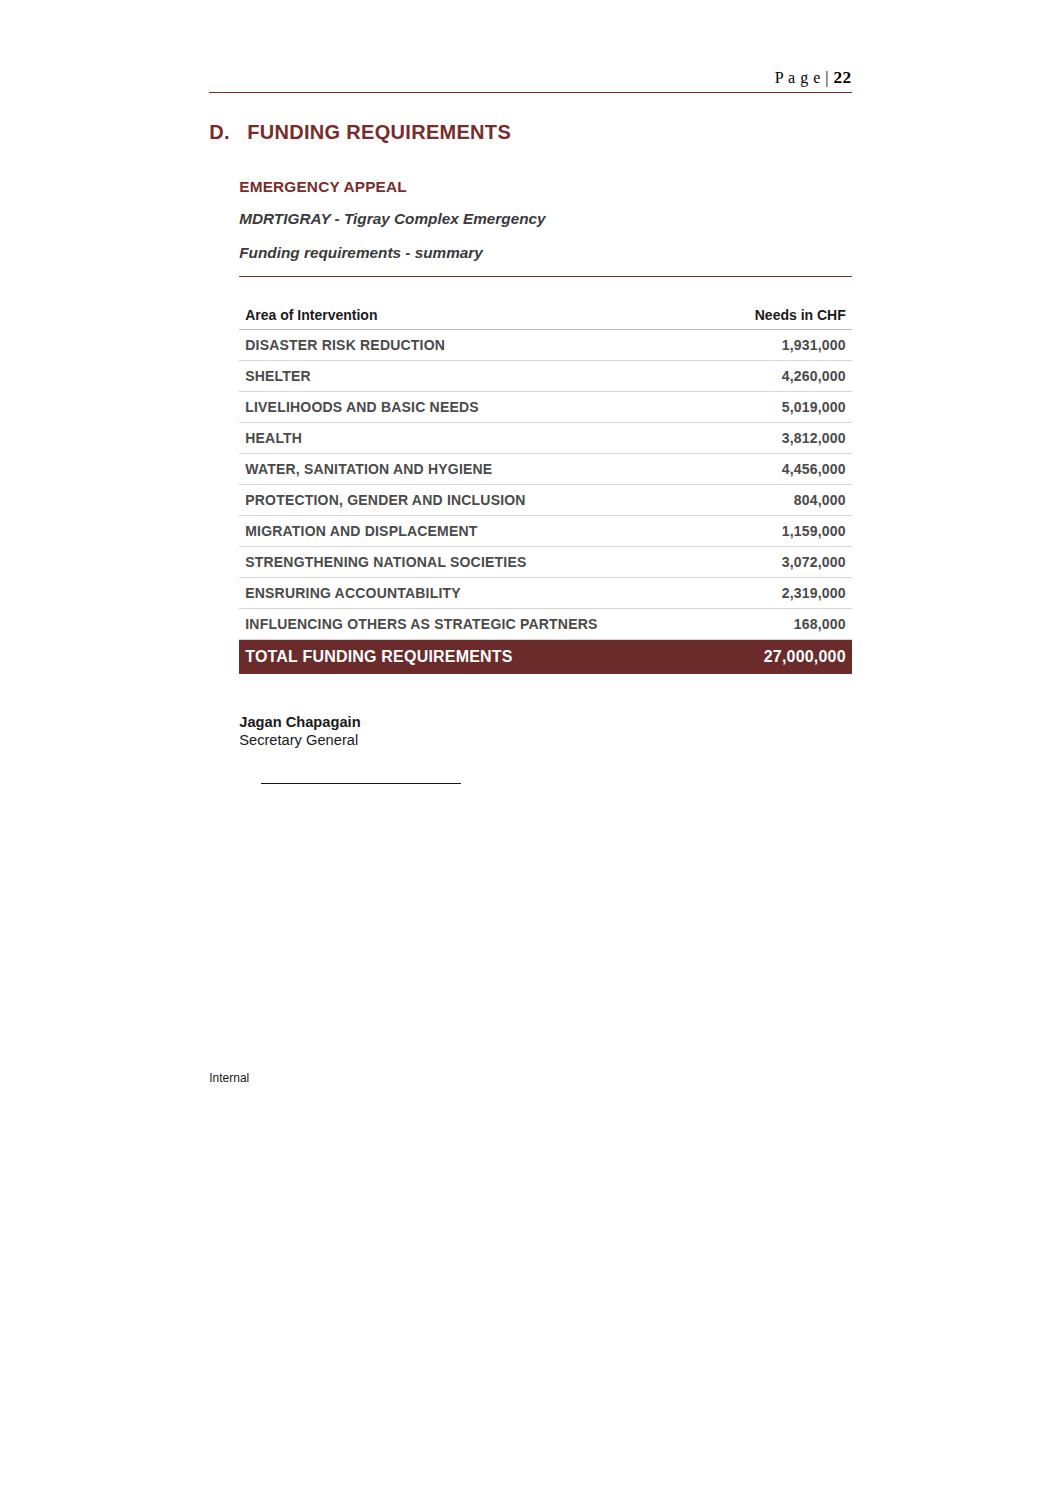P a g e | 22
D. FUNDING REQUIREMENTS
EMERGENCY APPEAL
MDRTIGRAY - Tigray Complex Emergency
Funding requirements - summary
| Area of Intervention | Needs in CHF |
| --- | --- |
| DISASTER RISK REDUCTION | 1,931,000 |
| SHELTER | 4,260,000 |
| LIVELIHOODS AND BASIC NEEDS | 5,019,000 |
| HEALTH | 3,812,000 |
| WATER, SANITATION AND HYGIENE | 4,456,000 |
| PROTECTION, GENDER AND INCLUSION | 804,000 |
| MIGRATION AND DISPLACEMENT | 1,159,000 |
| STRENGTHENING NATIONAL SOCIETIES | 3,072,000 |
| ENSRURING ACCOUNTABILITY | 2,319,000 |
| INFLUENCING OTHERS AS STRATEGIC PARTNERS | 168,000 |
| TOTAL FUNDING REQUIREMENTS | 27,000,000 |
Jagan Chapagain
Secretary General
Internal